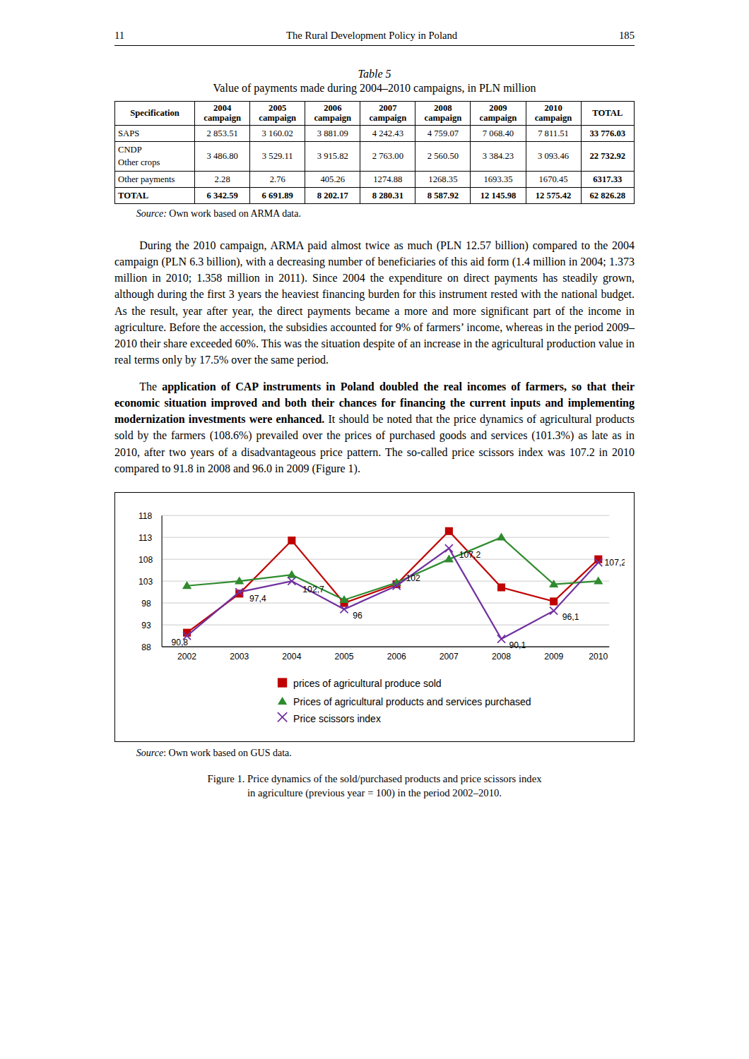11 The Rural Development Policy in Poland 185
Table 5 Value of payments made during 2004–2010 campaigns, in PLN million
| Specification | 2004 campaign | 2005 campaign | 2006 campaign | 2007 campaign | 2008 campaign | 2009 campaign | 2010 campaign | TOTAL |
| --- | --- | --- | --- | --- | --- | --- | --- | --- |
| SAPS | 2 853.51 | 3 160.02 | 3 881.09 | 4 242.43 | 4 759.07 | 7 068.40 | 7 811.51 | 33 776.03 |
| CNDP Other crops | 3 486.80 | 3 529.11 | 3 915.82 | 2 763.00 | 2 560.50 | 3 384.23 | 3 093.46 | 22 732.92 |
| Other payments | 2.28 | 2.76 | 405.26 | 1274.88 | 1268.35 | 1693.35 | 1670.45 | 6317.33 |
| TOTAL | 6 342.59 | 6 691.89 | 8 202.17 | 8 280.31 | 8 587.92 | 12 145.98 | 12 575.42 | 62 826.28 |
Source: Own work based on ARMA data.
During the 2010 campaign, ARMA paid almost twice as much (PLN 12.57 billion) compared to the 2004 campaign (PLN 6.3 billion), with a decreasing number of beneficiaries of this aid form (1.4 million in 2004; 1.373 million in 2010; 1.358 million in 2011). Since 2004 the expenditure on direct payments has steadily grown, although during the first 3 years the heaviest financing burden for this instrument rested with the national budget. As the result, year after year, the direct payments became a more and more significant part of the income in agriculture. Before the accession, the subsidies accounted for 9% of farmers’ income, whereas in the period 2009–2010 their share exceeded 60%. This was the situation despite of an increase in the agricultural production value in real terms only by 17.5% over the same period.
The application of CAP instruments in Poland doubled the real incomes of farmers, so that their economic situation improved and both their chances for financing the current inputs and implementing modernization investments were enhanced. It should be noted that the price dynamics of agricultural products sold by the farmers (108.6%) prevailed over the prices of purchased goods and services (101.3%) as late as in 2010, after two years of a disadvantageous price pattern. The so-called price scissors index was 107.2 in 2010 compared to 91.8 in 2008 and 96.0 in 2009 (Figure 1).
118 113 108 103 98 93 88 2002 2003 2004 2005 2006 2007 2008 2009 2010 90,8 97,4 102,7 96 102 107,2 90,1 96,1 107,2 prices of agricultural produce sold Prices of agricultural products and services purchased Price scissors index
Source: Own work based on GUS data.
Figure 1. Price dynamics of the sold/purchased products and price scissors index
in agriculture (previous year = 100) in the period 2002–2010.